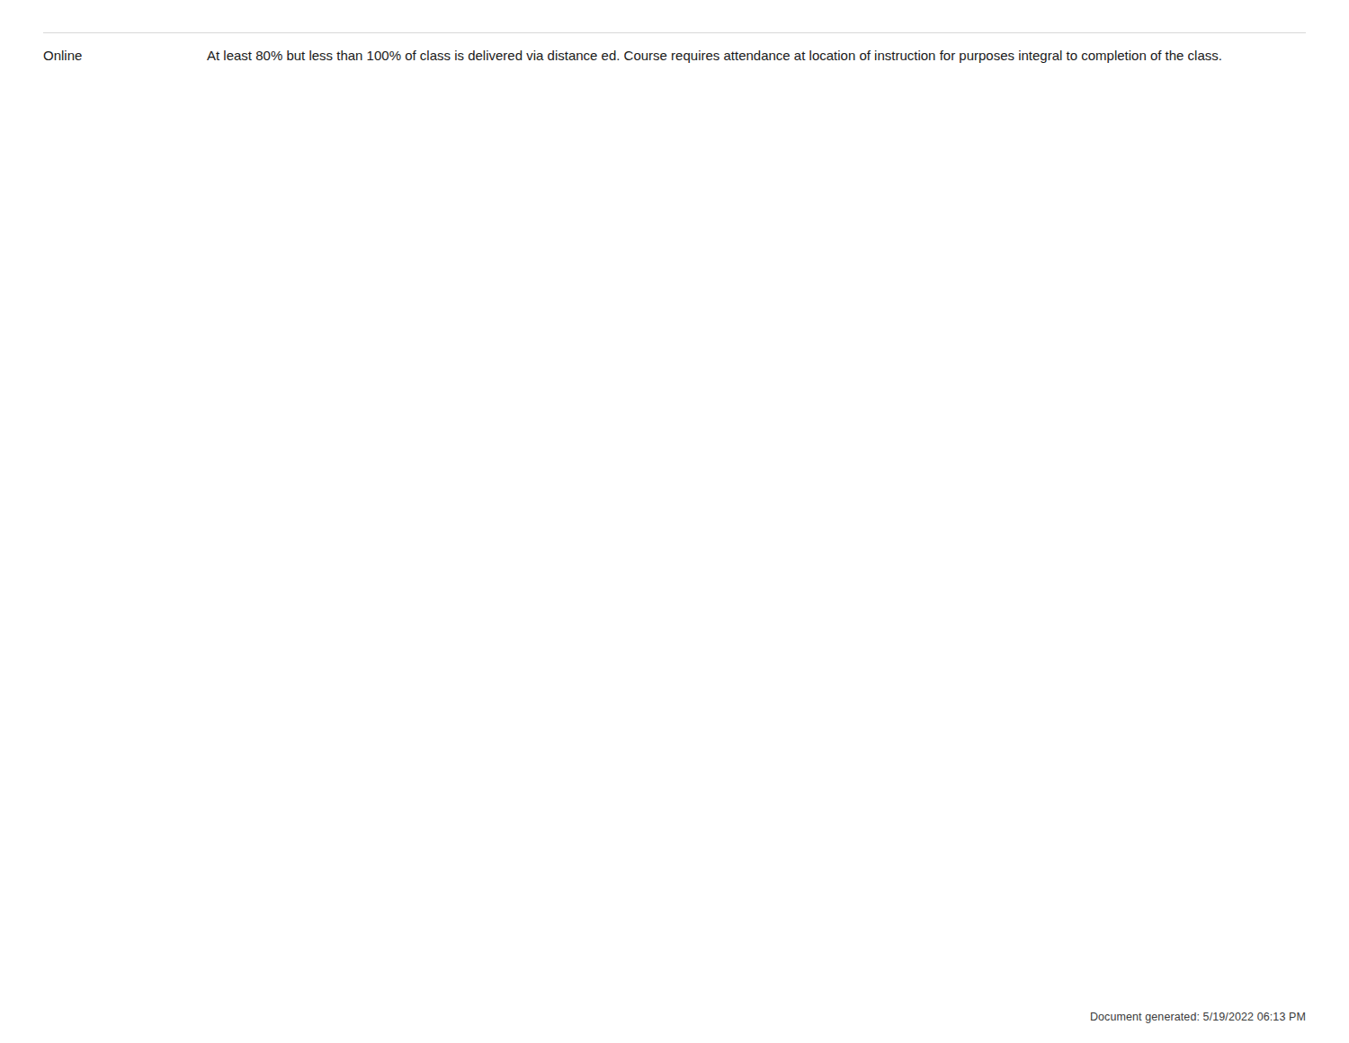Online
At least 80% but less than 100% of class is delivered via distance ed. Course requires attendance at location of instruction for purposes integral to completion of the class.
Document generated: 5/19/2022 06:13 PM